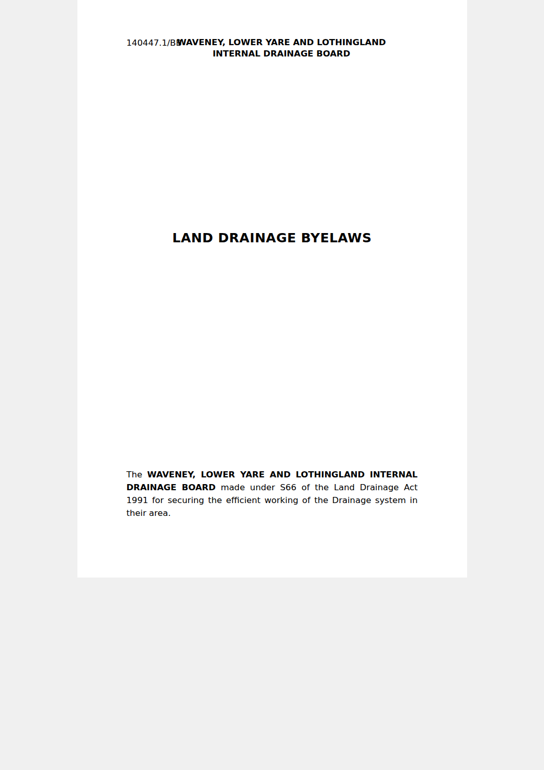140447.1/BB
WAVENEY, LOWER YARE AND LOTHINGLAND INTERNAL DRAINAGE BOARD
LAND DRAINAGE BYELAWS
The WAVENEY, LOWER YARE AND LOTHINGLAND INTERNAL DRAINAGE BOARD made under S66 of the Land Drainage Act 1991 for securing the efficient working of the Drainage system in their area.